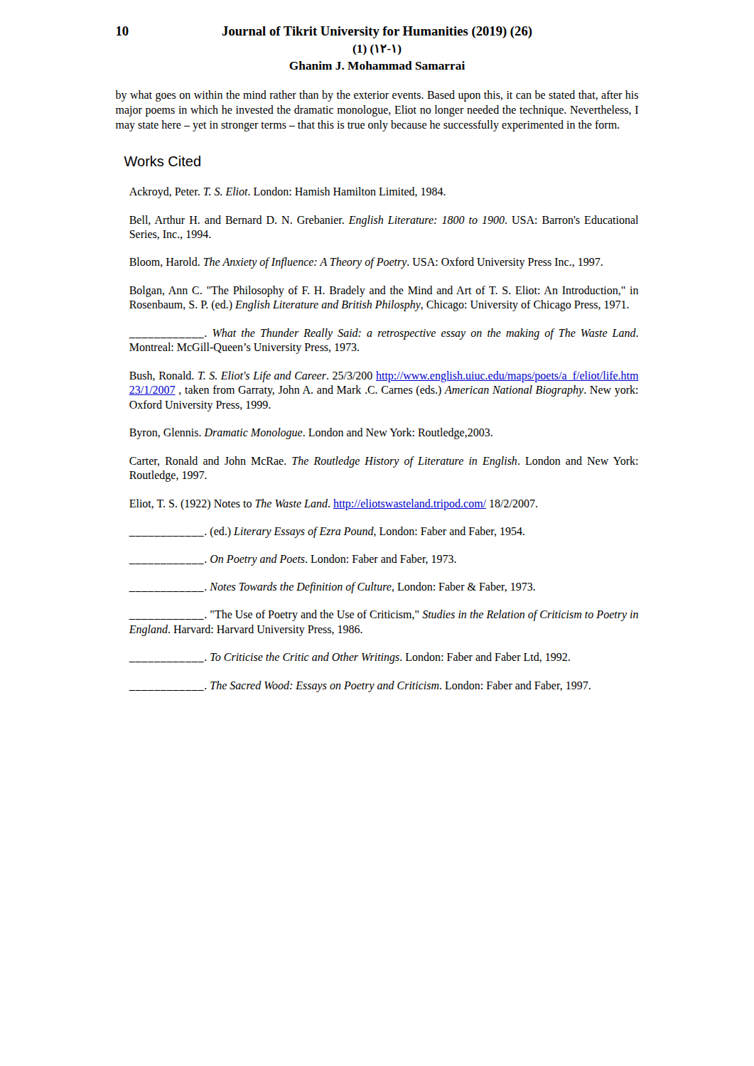10
Journal of Tikrit University for Humanities (2019) (26)
(1) (١-١٢)
Ghanim J. Mohammad Samarrai
by what goes on within the mind rather than by the exterior events. Based upon this, it can be stated that, after his major poems in which he invested the dramatic monologue, Eliot no longer needed the technique. Nevertheless, I may state here – yet in stronger terms – that this is true only because he successfully experimented in the form.
Works Cited
Ackroyd, Peter. T. S. Eliot. London: Hamish Hamilton Limited, 1984.
Bell, Arthur H. and Bernard D. N. Grebanier. English Literature: 1800 to 1900. USA: Barron's Educational Series, Inc., 1994.
Bloom, Harold. The Anxiety of Influence: A Theory of Poetry. USA: Oxford University Press Inc., 1997.
Bolgan, Ann C. "The Philosophy of F. H. Bradely and the Mind and Art of T. S. Eliot: An Introduction," in Rosenbaum, S. P. (ed.) English Literature and British Philosphy, Chicago: University of Chicago Press, 1971.
____________. What the Thunder Really Said: a retrospective essay on the making of The Waste Land. Montreal: McGill-Queen’s University Press, 1973.
Bush, Ronald. T. S. Eliot's Life and Career. 25/3/200 http://www.english.uiuc.edu/maps/poets/a_f/eliot/life.htm 23/1/2007 , taken from Garraty, John A. and Mark .C. Carnes (eds.) American National Biography. New york: Oxford University Press, 1999.
Byron, Glennis. Dramatic Monologue. London and New York: Routledge,2003.
Carter, Ronald and John McRae. The Routledge History of Literature in English. London and New York: Routledge, 1997.
Eliot, T. S. (1922) Notes to The Waste Land. http://eliotswasteland.tripod.com/ 18/2/2007.
____________. (ed.) Literary Essays of Ezra Pound, London: Faber and Faber, 1954.
____________. On Poetry and Poets. London: Faber and Faber, 1973.
____________. Notes Towards the Definition of Culture, London: Faber & Faber, 1973.
____________. "The Use of Poetry and the Use of Criticism," Studies in the Relation of Criticism to Poetry in England. Harvard: Harvard University Press, 1986.
____________. To Criticise the Critic and Other Writings. London: Faber and Faber Ltd, 1992.
____________. The Sacred Wood: Essays on Poetry and Criticism. London: Faber and Faber, 1997.